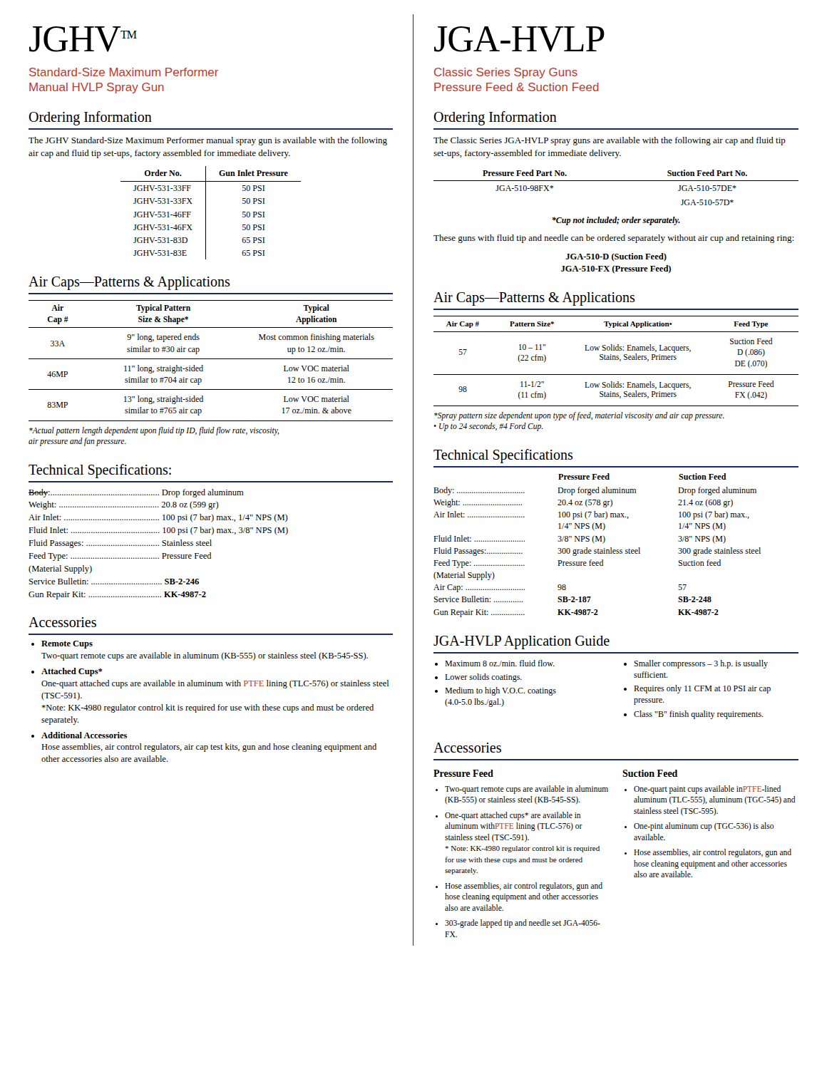JGHVTM
Standard-Size Maximum Performer
Manual HVLP Spray Gun
Ordering Information
The JGHV Standard-Size Maximum Performer manual spray gun is available with the following air cap and fluid tip set-ups, factory assembled for immediate delivery.
| Order No. | Gun Inlet Pressure |
| --- | --- |
| JGHV-531-33FF | 50 PSI |
| JGHV-531-33FX | 50 PSI |
| JGHV-531-46FF | 50 PSI |
| JGHV-531-46FX | 50 PSI |
| JGHV-531-83D | 65 PSI |
| JGHV-531-83E | 65 PSI |
Air Caps—Patterns & Applications
| Air Cap # | Typical Pattern Size & Shape* | Typical Application |
| --- | --- | --- |
| 33A | 9" long, tapered ends similar to #30 air cap | Most common finishing materials up to 12 oz./min. |
| 46MP | 11" long, straight-sided similar to #704 air cap | Low VOC material 12 to 16 oz./min. |
| 83MP | 13" long, straight-sided similar to #765 air cap | Low VOC material 17 oz./min. & above |
*Actual pattern length dependent upon fluid tip ID, fluid flow rate, viscosity,
air pressure and fan pressure.
Technical Specifications:
Body:................................................. Drop forged aluminum
Weight: ............................................. 20.8 oz (599 gr)
Air Inlet: ........................................... 100 psi (7 bar) max., 1/4" NPS (M)
Fluid Inlet: ........................................ 100 psi (7 bar) max., 3/8" NPS (M)
Fluid Passages: ................................. Stainless steel
Feed Type: ........................................ Pressure Feed
(Material Supply)
Service Bulletin: ................................ SB-2-246
Gun Repair Kit: ................................. KK-4987-2
Accessories
Remote Cups
Two-quart remote cups are available in aluminum (KB-555) or stainless steel (KB-545-SS).
Attached Cups*
One-quart attached cups are available in aluminum with PTFE lining (TLC-576) or stainless steel (TSC-591).
*Note: KK-4980 regulator control kit is required for use with these cups and must be ordered separately.
Additional Accessories
Hose assemblies, air control regulators, air cap test kits, gun and hose cleaning equipment and other accessories also are available.
JGA-HVLP
Classic Series Spray Guns
Pressure Feed & Suction Feed
Ordering Information
The Classic Series JGA-HVLP spray guns are available with the following air cap and fluid tip set-ups, factory-assembled for immediate delivery.
| Pressure Feed Part No. | Suction Feed Part No. |
| --- | --- |
| JGA-510-98FX* | JGA-510-57DE* |
| | JGA-510-57D* |
*Cup not included; order separately.
These guns with fluid tip and needle can be ordered separately without air cup and retaining ring:
JGA-510-D (Suction Feed)
JGA-510-FX (Pressure Feed)
Air Caps—Patterns & Applications
| Air Cap # | Pattern Size* | Typical Application• | Feed Type |
| --- | --- | --- | --- |
| 57 | 10 – 11" (22 cfm) | Low Solids: Enamels, Lacquers, Stains, Sealers, Primers | Suction Feed D (.086) DE (.070) |
| 98 | 11-1/2" (11 cfm) | Low Solids: Enamels, Lacquers, Stains, Sealers, Primers | Pressure Feed FX (.042) |
*Spray pattern size dependent upon type of feed, material viscosity and air cap pressure.
• Up to 24 seconds, #4 Ford Cup.
Technical Specifications
| | Pressure Feed | Suction Feed |
| --- | --- | --- |
| Body: ................................ | Drop forged aluminum | Drop forged aluminum |
| Weight: ............................ | 20.4 oz (578 gr) | 21.4 oz (608 gr) |
| Air Inlet: ........................... | 100 psi (7 bar) max., 1/4" NPS (M) | 100 psi (7 bar) max., 1/4" NPS (M) |
| Fluid Inlet: ........................ | 3/8" NPS (M) | 3/8" NPS (M) |
| Fluid Passages:................. | 300 grade stainless steel | 300 grade stainless steel |
| Feed Type: ........................ | Pressure feed | Suction feed |
| (Material Supply) | | |
| Air Cap: ............................ | 98 | 57 |
| Service Bulletin: .............. | SB-2-187 | SB-2-248 |
| Gun Repair Kit: ................ | KK-4987-2 | KK-4987-2 |
JGA-HVLP Application Guide
Maximum 8 oz./min. fluid flow.
Lower solids coatings.
Medium to high V.O.C. coatings
(4.0-5.0 lbs./gal.)
Smaller compressors – 3 h.p. is usually sufficient.
Requires only 11 CFM at 10 PSI air cap pressure.
Class "B" finish quality requirements.
Accessories
Pressure Feed
Two-quart remote cups are available in aluminum (KB-555) or stainless steel (KB-545-SS).
One-quart attached cups* are available in aluminum withPTFE lining (TLC-576) or stainless steel (TSC-591).
* Note: KK-4980 regulator control kit is required for use with these cups and must be ordered separately.
Hose assemblies, air control regulators, gun and hose cleaning equipment and other accessories also are available.
303-grade lapped tip and needle set JGA-4056-FX.
Suction Feed
One-quart paint cups available inPTFE-lined aluminum (TLC-555), aluminum (TGC-545) and stainless steel (TSC-595).
One-pint aluminum cup (TGC-536) is also available.
Hose assemblies, air control regulators, gun and hose cleaning equipment and other accessories also are available.